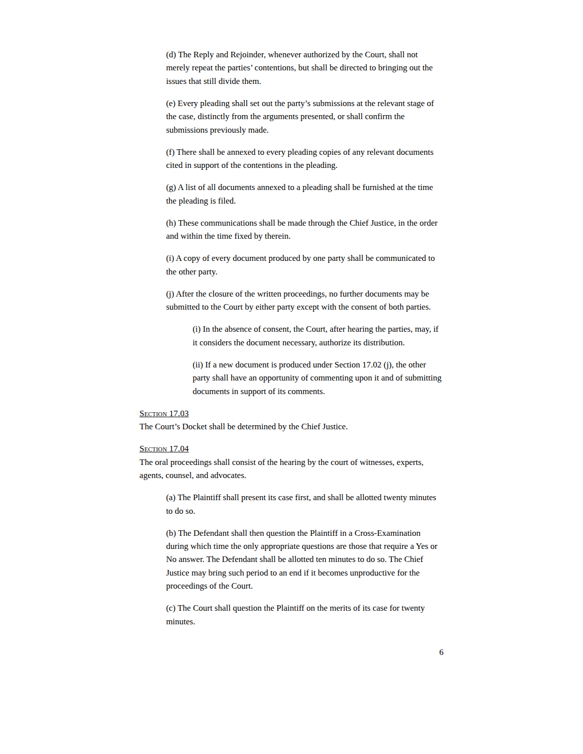(d) The Reply and Rejoinder, whenever authorized by the Court, shall not merely repeat the parties’ contentions, but shall be directed to bringing out the issues that still divide them.
(e) Every pleading shall set out the party’s submissions at the relevant stage of the case, distinctly from the arguments presented, or shall confirm the submissions previously made.
(f) There shall be annexed to every pleading copies of any relevant documents cited in support of the contentions in the pleading.
(g) A list of all documents annexed to a pleading shall be furnished at the time the pleading is filed.
(h) These communications shall be made through the Chief Justice, in the order and within the time fixed by therein.
(i) A copy of every document produced by one party shall be communicated to the other party.
(j) After the closure of the written proceedings, no further documents may be submitted to the Court by either party except with the consent of both parties.
(i) In the absence of consent, the Court, after hearing the parties, may, if it considers the document necessary, authorize its distribution.
(ii) If a new document is produced under Section 17.02 (j), the other party shall have an opportunity of commenting upon it and of submitting documents in support of its comments.
Section 17.03
The Court’s Docket shall be determined by the Chief Justice.
Section 17.04
The oral proceedings shall consist of the hearing by the court of witnesses, experts, agents, counsel, and advocates.
(a) The Plaintiff shall present its case first, and shall be allotted twenty minutes to do so.
(b) The Defendant shall then question the Plaintiff in a Cross-Examination during which time the only appropriate questions are those that require a Yes or No answer. The Defendant shall be allotted ten minutes to do so. The Chief Justice may bring such period to an end if it becomes unproductive for the proceedings of the Court.
(c) The Court shall question the Plaintiff on the merits of its case for twenty minutes.
6